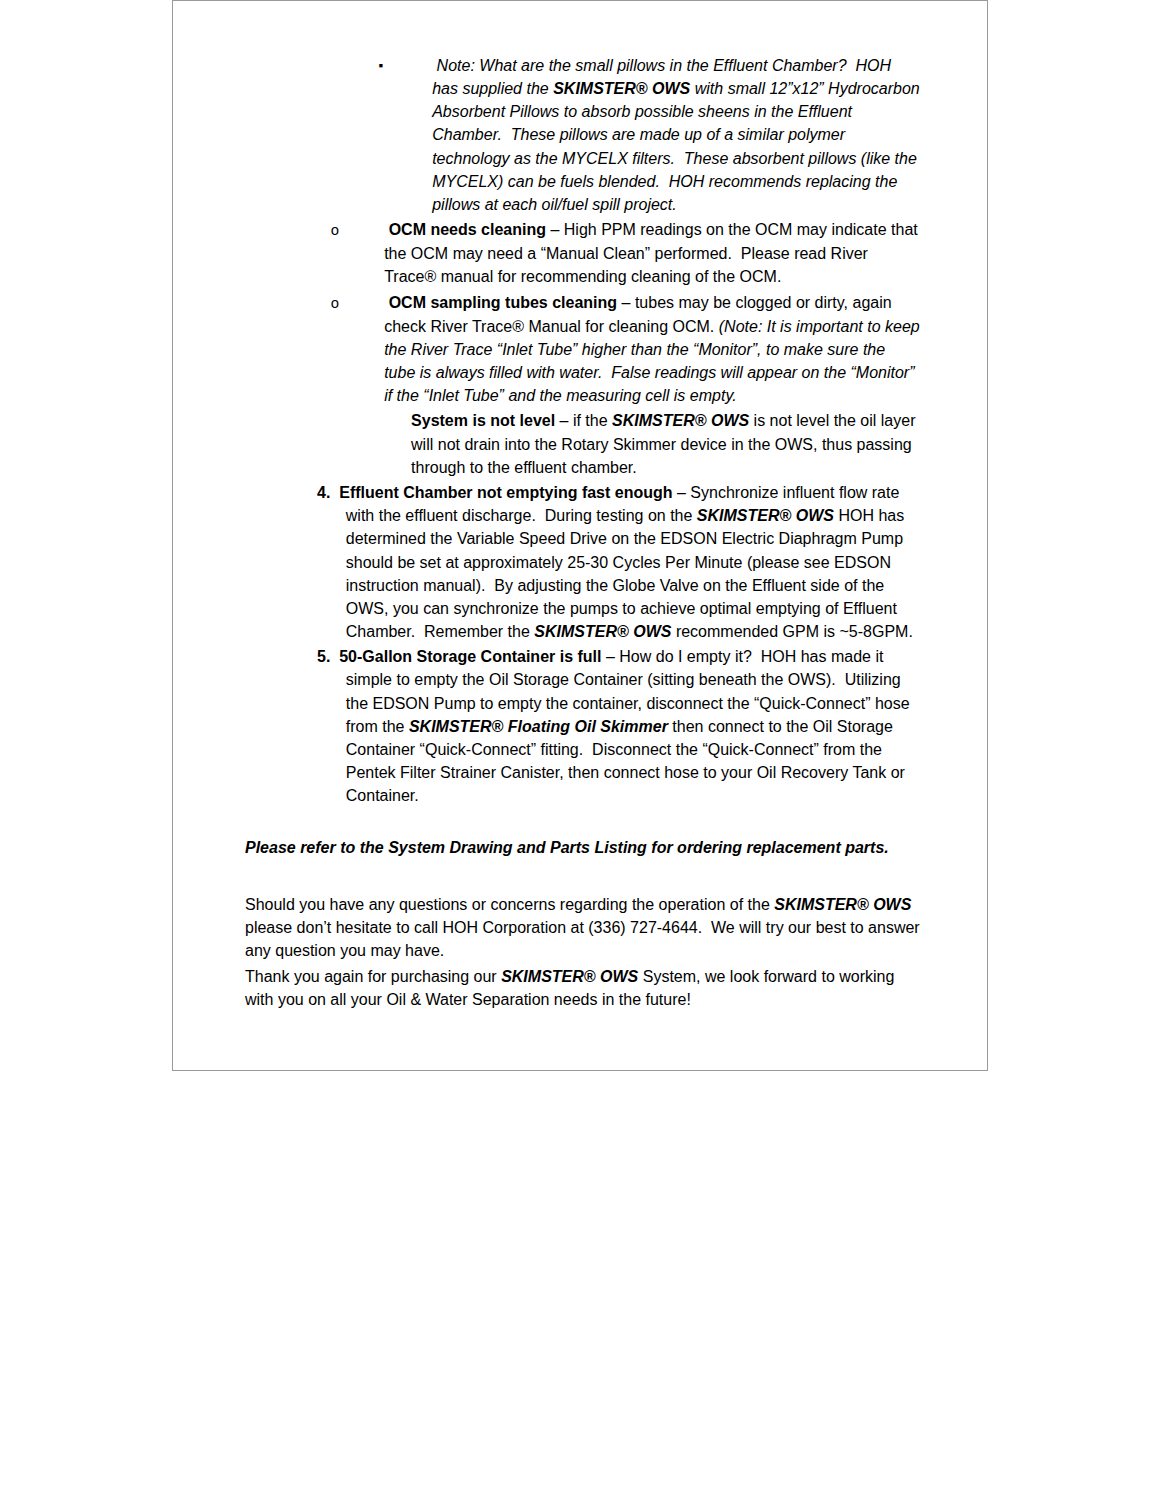Note: What are the small pillows in the Effluent Chamber? HOH has supplied the SKIMSTER® OWS with small 12”x12” Hydrocarbon Absorbent Pillows to absorb possible sheens in the Effluent Chamber. These pillows are made up of a similar polymer technology as the MYCELX filters. These absorbent pillows (like the MYCELX) can be fuels blended. HOH recommends replacing the pillows at each oil/fuel spill project.
OCM needs cleaning – High PPM readings on the OCM may indicate that the OCM may need a “Manual Clean” performed. Please read River Trace® manual for recommending cleaning of the OCM.
OCM sampling tubes cleaning – tubes may be clogged or dirty, again check River Trace® Manual for cleaning OCM. (Note: It is important to keep the River Trace “Inlet Tube” higher than the “Monitor”, to make sure the tube is always filled with water. False readings will appear on the “Monitor” if the “Inlet Tube” and the measuring cell is empty.
System is not level – if the SKIMSTER® OWS is not level the oil layer will not drain into the Rotary Skimmer device in the OWS, thus passing through to the effluent chamber.
4. Effluent Chamber not emptying fast enough – Synchronize influent flow rate with the effluent discharge. During testing on the SKIMSTER® OWS HOH has determined the Variable Speed Drive on the EDSON Electric Diaphragm Pump should be set at approximately 25-30 Cycles Per Minute (please see EDSON instruction manual). By adjusting the Globe Valve on the Effluent side of the OWS, you can synchronize the pumps to achieve optimal emptying of Effluent Chamber. Remember the SKIMSTER® OWS recommended GPM is ~5-8GPM.
5. 50-Gallon Storage Container is full – How do I empty it? HOH has made it simple to empty the Oil Storage Container (sitting beneath the OWS). Utilizing the EDSON Pump to empty the container, disconnect the “Quick-Connect” hose from the SKIMSTER® Floating Oil Skimmer then connect to the Oil Storage Container “Quick-Connect” fitting. Disconnect the “Quick-Connect” from the Pentek Filter Strainer Canister, then connect hose to your Oil Recovery Tank or Container.
Please refer to the System Drawing and Parts Listing for ordering replacement parts.
Should you have any questions or concerns regarding the operation of the SKIMSTER® OWS please don’t hesitate to call HOH Corporation at (336) 727-4644. We will try our best to answer any question you may have.
Thank you again for purchasing our SKIMSTER® OWS System, we look forward to working with you on all your Oil & Water Separation needs in the future!